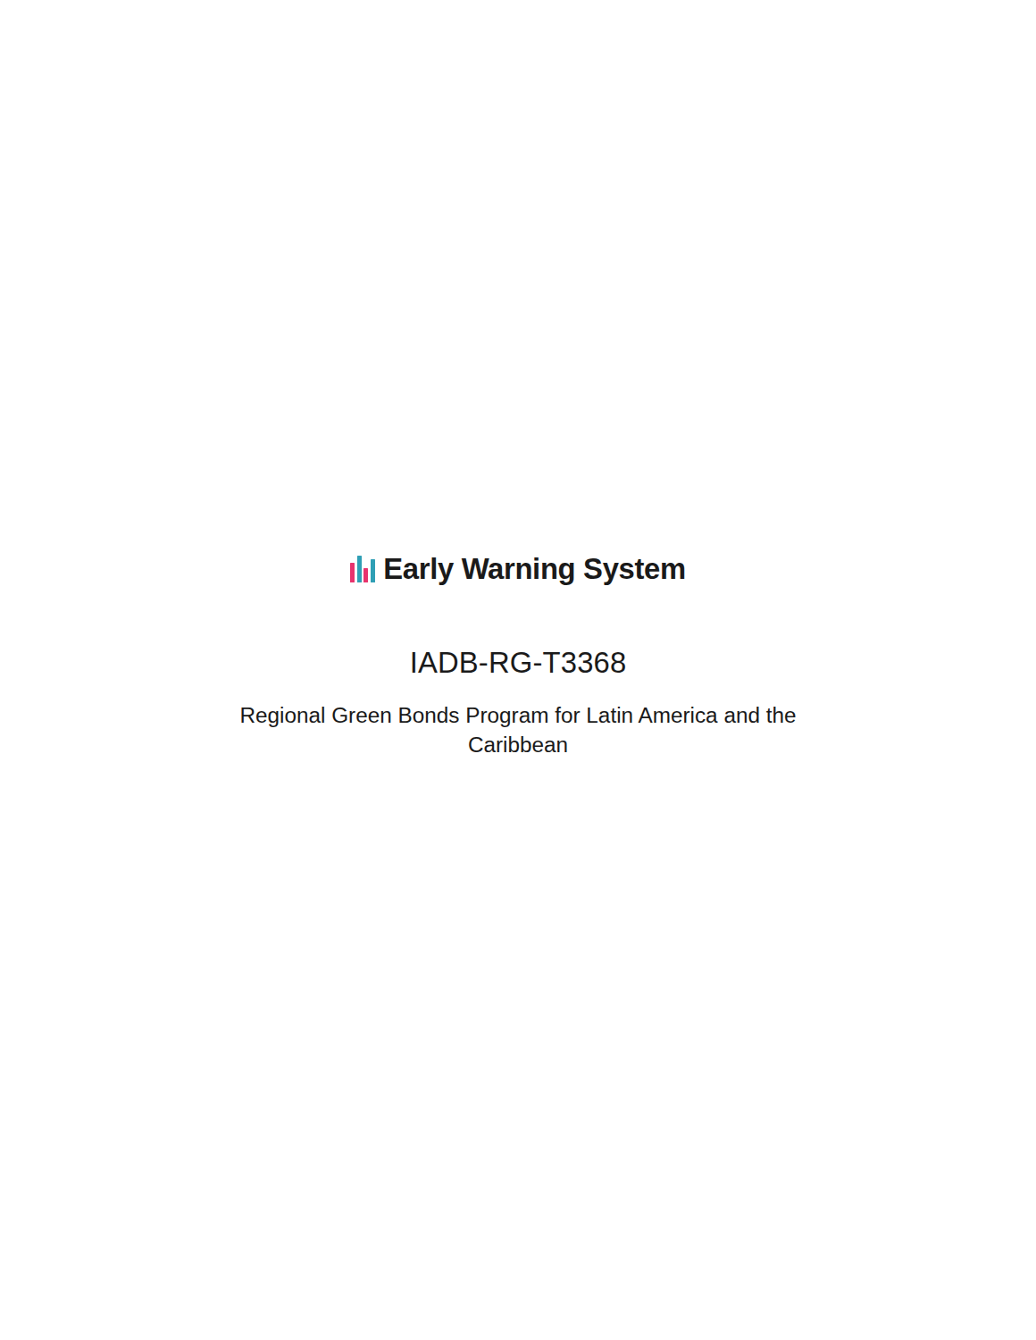Early Warning System
IADB-RG-T3368
Regional Green Bonds Program for Latin America and the Caribbean